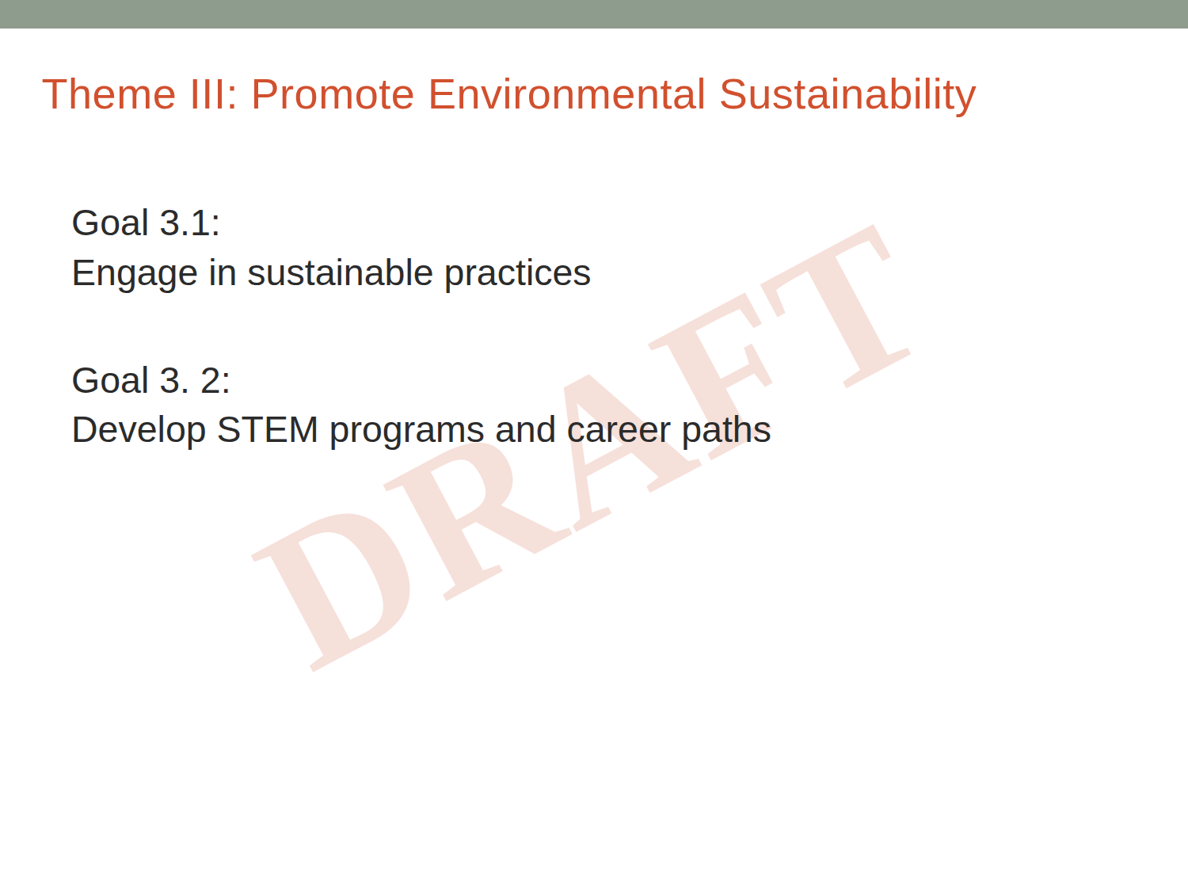DRAFT
Theme III: Promote Environmental Sustainability
Goal 3.1:
Engage in sustainable practices
Goal 3. 2:
Develop STEM programs and career paths